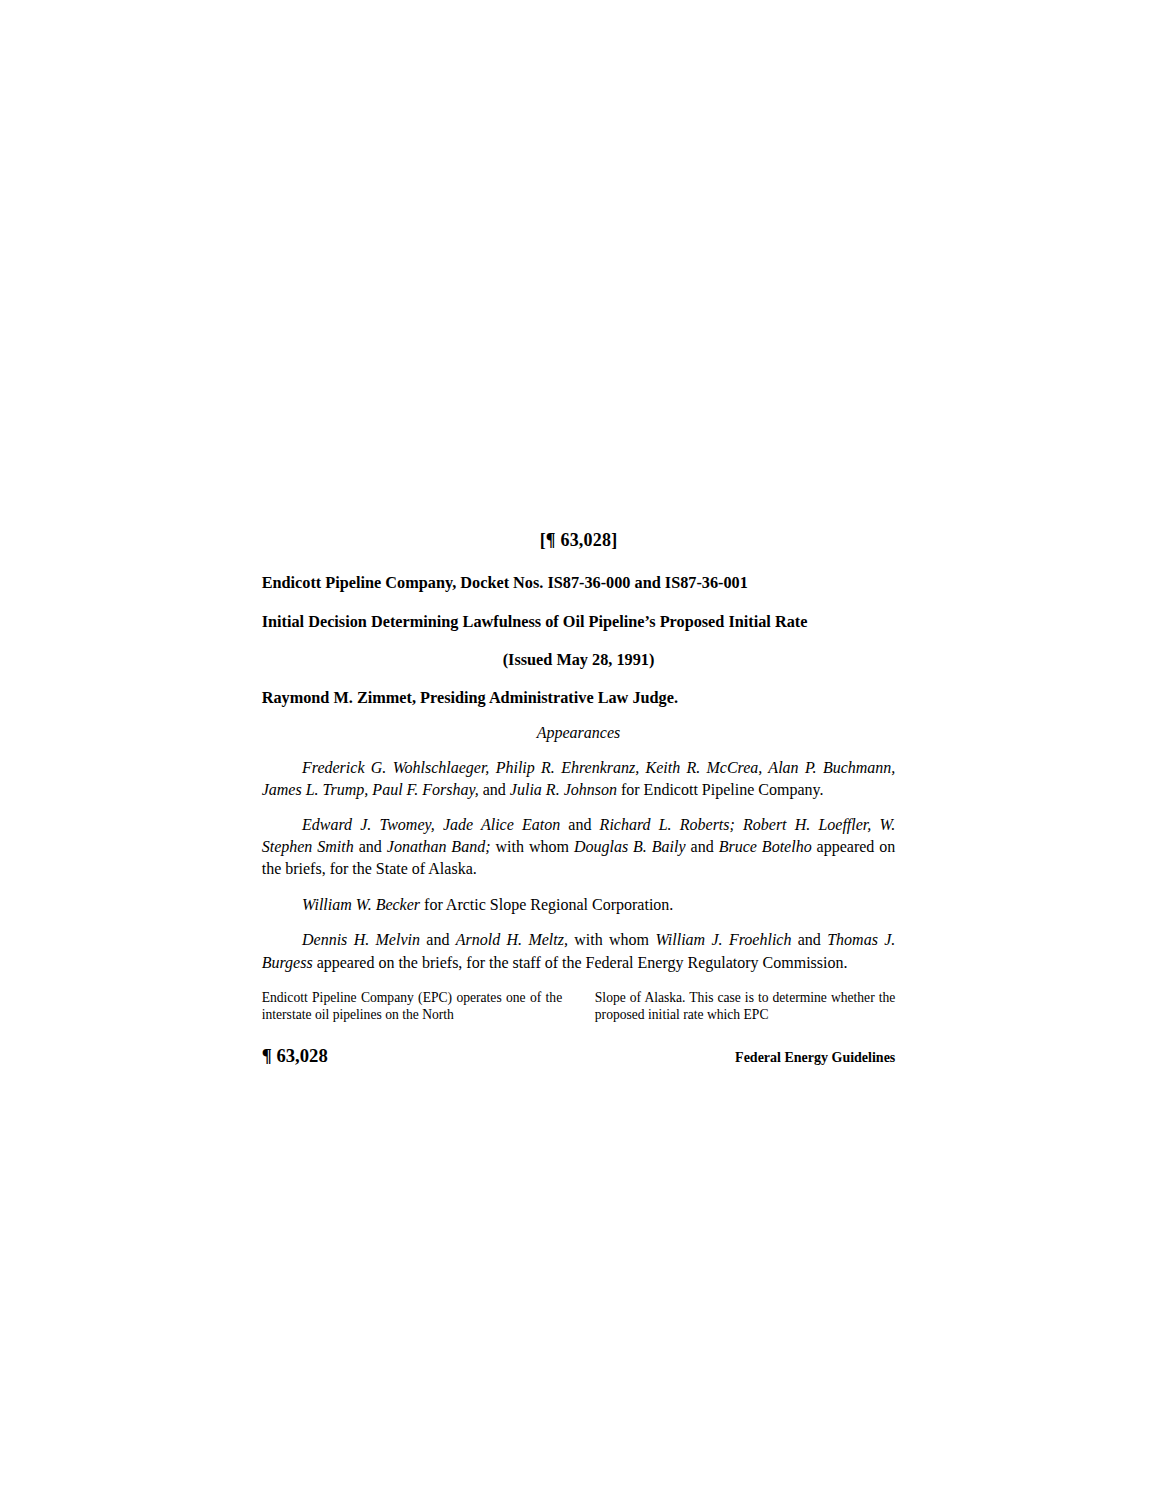[¶ 63,028]
Endicott Pipeline Company, Docket Nos. IS87-36-000 and IS87-36-001
Initial Decision Determining Lawfulness of Oil Pipeline’s Proposed Initial Rate
(Issued May 28, 1991)
Raymond M. Zimmet, Presiding Administrative Law Judge.
Appearances
Frederick G. Wohlschlaeger, Philip R. Ehrenkranz, Keith R. McCrea, Alan P. Buchmann, James L. Trump, Paul F. Forshay, and Julia R. Johnson for Endicott Pipeline Company.
Edward J. Twomey, Jade Alice Eaton and Richard L. Roberts; Robert H. Loeffler, W. Stephen Smith and Jonathan Band; with whom Douglas B. Baily and Bruce Botelho appeared on the briefs, for the State of Alaska.
William W. Becker for Arctic Slope Regional Corporation.
Dennis H. Melvin and Arnold H. Meltz, with whom William J. Froehlich and Thomas J. Burgess appeared on the briefs, for the staff of the Federal Energy Regulatory Commission.
Endicott Pipeline Company (EPC) operates one of the interstate oil pipelines on the North
Slope of Alaska. This case is to determine whether the proposed initial rate which EPC
¶ 63,028
Federal Energy Guidelines